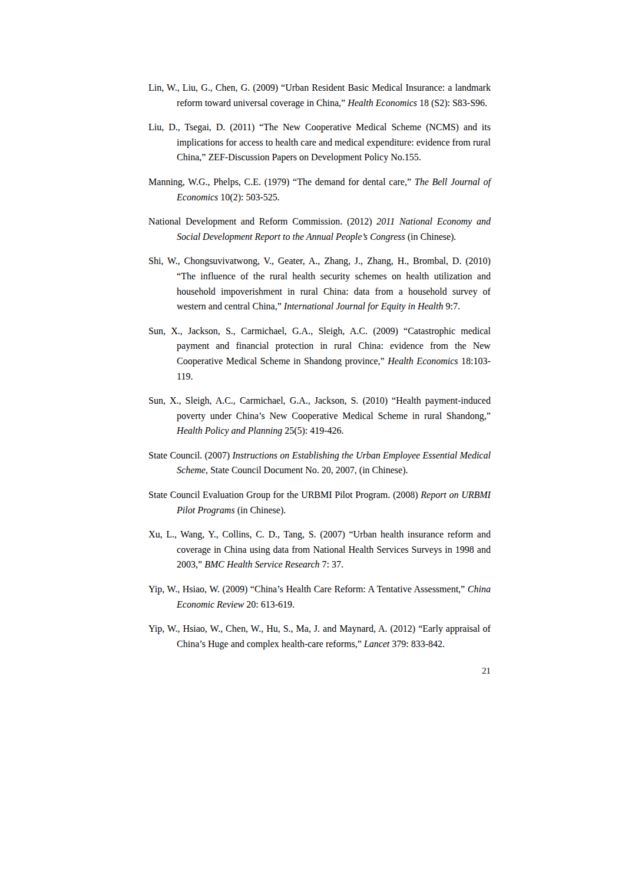Lin, W., Liu, G., Chen, G. (2009) “Urban Resident Basic Medical Insurance: a landmark reform toward universal coverage in China,” Health Economics 18 (S2): S83-S96.
Liu, D., Tsegai, D. (2011) “The New Cooperative Medical Scheme (NCMS) and its implications for access to health care and medical expenditure: evidence from rural China,” ZEF-Discussion Papers on Development Policy No.155.
Manning, W.G., Phelps, C.E. (1979) “The demand for dental care,” The Bell Journal of Economics 10(2): 503-525.
National Development and Reform Commission. (2012) 2011 National Economy and Social Development Report to the Annual People’s Congress (in Chinese).
Shi, W., Chongsuvivatwong, V., Geater, A., Zhang, J., Zhang, H., Brombal, D. (2010) “The influence of the rural health security schemes on health utilization and household impoverishment in rural China: data from a household survey of western and central China,” International Journal for Equity in Health 9:7.
Sun, X., Jackson, S., Carmichael, G.A., Sleigh, A.C. (2009) “Catastrophic medical payment and financial protection in rural China: evidence from the New Cooperative Medical Scheme in Shandong province,” Health Economics 18:103-119.
Sun, X., Sleigh, A.C., Carmichael, G.A., Jackson, S. (2010) “Health payment-induced poverty under China’s New Cooperative Medical Scheme in rural Shandong,” Health Policy and Planning 25(5): 419-426.
State Council. (2007) Instructions on Establishing the Urban Employee Essential Medical Scheme, State Council Document No. 20, 2007, (in Chinese).
State Council Evaluation Group for the URBMI Pilot Program. (2008) Report on URBMI Pilot Programs (in Chinese).
Xu, L., Wang, Y., Collins, C. D., Tang, S. (2007) “Urban health insurance reform and coverage in China using data from National Health Services Surveys in 1998 and 2003,” BMC Health Service Research 7: 37.
Yip, W., Hsiao, W. (2009) “China’s Health Care Reform: A Tentative Assessment,” China Economic Review 20: 613-619.
Yip, W., Hsiao, W., Chen, W., Hu, S., Ma, J. and Maynard, A. (2012) “Early appraisal of China’s Huge and complex health-care reforms,” Lancet 379: 833-842.
21